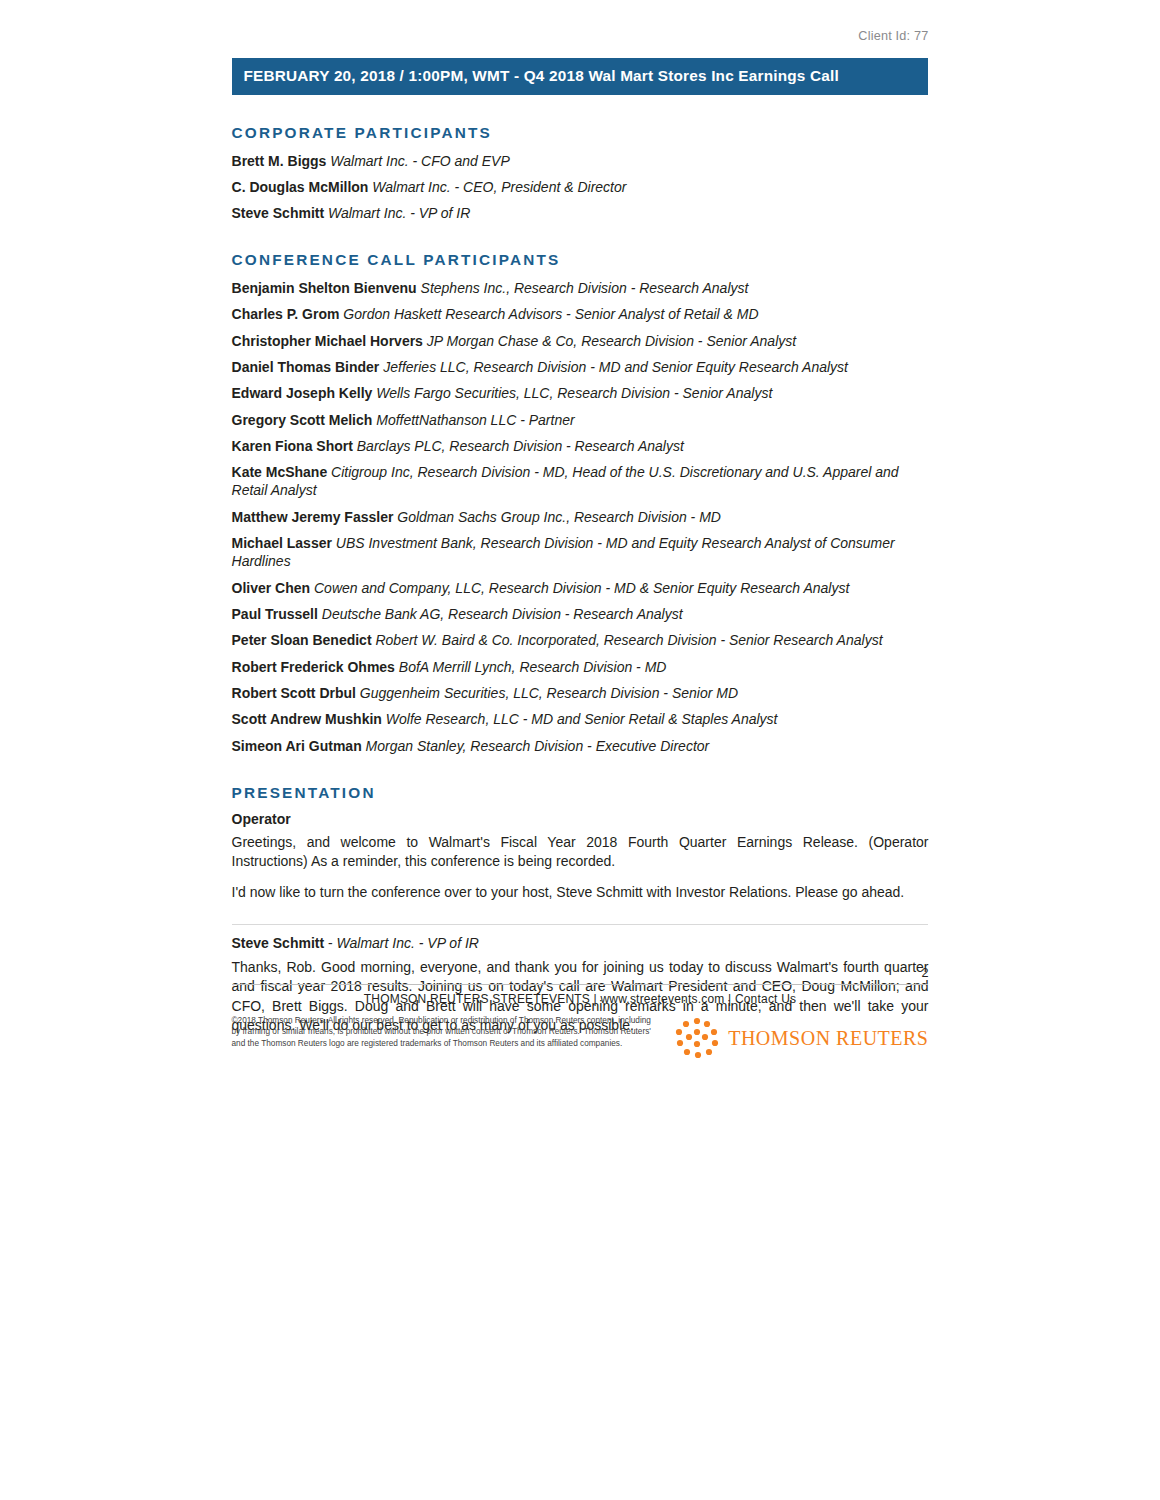Client Id: 77
FEBRUARY 20, 2018 / 1:00PM, WMT - Q4 2018 Wal Mart Stores Inc Earnings Call
Corporate Participants
Brett M. Biggs Walmart Inc. - CFO and EVP
C. Douglas McMillon Walmart Inc. - CEO, President & Director
Steve Schmitt Walmart Inc. - VP of IR
Conference Call Participants
Benjamin Shelton Bienvenu Stephens Inc., Research Division - Research Analyst
Charles P. Grom Gordon Haskett Research Advisors - Senior Analyst of Retail & MD
Christopher Michael Horvers JP Morgan Chase & Co, Research Division - Senior Analyst
Daniel Thomas Binder Jefferies LLC, Research Division - MD and Senior Equity Research Analyst
Edward Joseph Kelly Wells Fargo Securities, LLC, Research Division - Senior Analyst
Gregory Scott Melich MoffettNathanson LLC - Partner
Karen Fiona Short Barclays PLC, Research Division - Research Analyst
Kate McShane Citigroup Inc, Research Division - MD, Head of the U.S. Discretionary and U.S. Apparel and Retail Analyst
Matthew Jeremy Fassler Goldman Sachs Group Inc., Research Division - MD
Michael Lasser UBS Investment Bank, Research Division - MD and Equity Research Analyst of Consumer Hardlines
Oliver Chen Cowen and Company, LLC, Research Division - MD & Senior Equity Research Analyst
Paul Trussell Deutsche Bank AG, Research Division - Research Analyst
Peter Sloan Benedict Robert W. Baird & Co. Incorporated, Research Division - Senior Research Analyst
Robert Frederick Ohmes BofA Merrill Lynch, Research Division - MD
Robert Scott Drbul Guggenheim Securities, LLC, Research Division - Senior MD
Scott Andrew Mushkin Wolfe Research, LLC - MD and Senior Retail & Staples Analyst
Simeon Ari Gutman Morgan Stanley, Research Division - Executive Director
Presentation
Operator
Greetings, and welcome to Walmart's Fiscal Year 2018 Fourth Quarter Earnings Release. (Operator Instructions) As a reminder, this conference is being recorded.
I'd now like to turn the conference over to your host, Steve Schmitt with Investor Relations. Please go ahead.
Steve Schmitt - Walmart Inc. - VP of IR
Thanks, Rob. Good morning, everyone, and thank you for joining us today to discuss Walmart's fourth quarter and fiscal year 2018 results. Joining us on today's call are Walmart President and CEO, Doug McMillon; and CFO, Brett Biggs. Doug and Brett will have some opening remarks in a minute, and then we'll take your questions. We'll do our best to get to as many of you as possible.
2
THOMSON REUTERS STREETEVENTS | www.streetevents.com | Contact Us
©2018 Thomson Reuters. All rights reserved. Republication or redistribution of Thomson Reuters content, including by framing or similar means, is prohibited without the prior written consent of Thomson Reuters. 'Thomson Reuters' and the Thomson Reuters logo are registered trademarks of Thomson Reuters and its affiliated companies.
THOMSON REUTERS